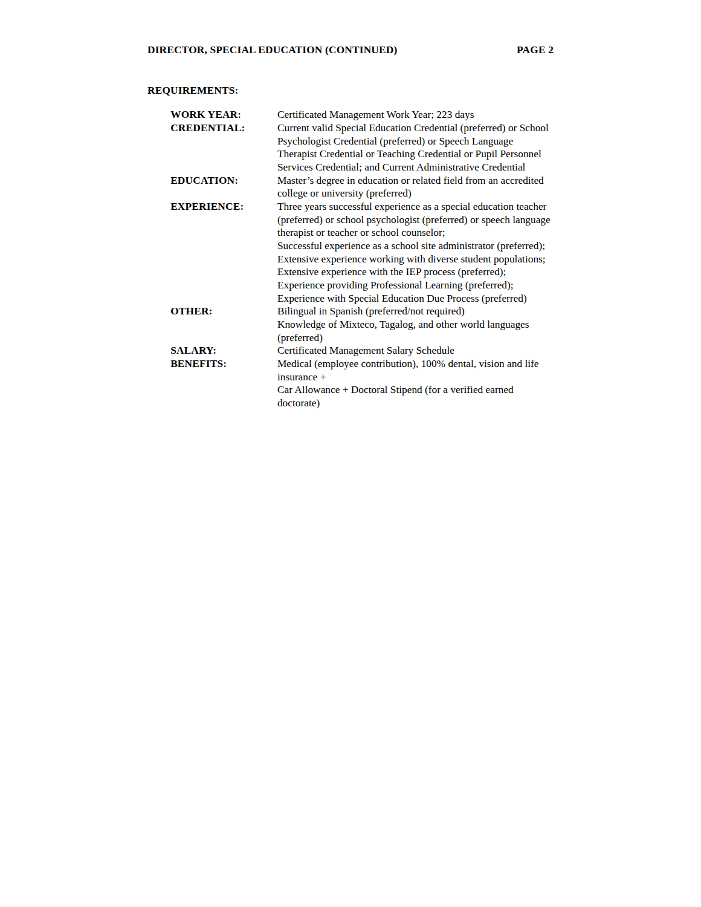Director, Special Education (Continued) Page 2
Requirements:
Work Year:
Certificated Management Work Year; 223 days
Credential:
Current valid Special Education Credential (preferred) or School Psychologist Credential (preferred) or Speech Language Therapist Credential or Teaching Credential or Pupil Personnel Services Credential; and Current Administrative Credential
Education:
Master’s degree in education or related field from an accredited college or university (preferred)
Experience:
Three years successful experience as a special education teacher (preferred) or school psychologist (preferred) or speech language therapist or teacher or school counselor;
Successful experience as a school site administrator (preferred);
Extensive experience working with diverse student populations;
Extensive experience with the IEP process (preferred);
Experience providing Professional Learning (preferred);
Experience with Special Education Due Process (preferred)
Other:
Bilingual in Spanish (preferred/not required)
Knowledge of Mixteco, Tagalog, and other world languages (preferred)
Salary:
Certificated Management Salary Schedule
Benefits:
Medical (employee contribution), 100% dental, vision and life insurance +
Car Allowance + Doctoral Stipend (for a verified earned doctorate)